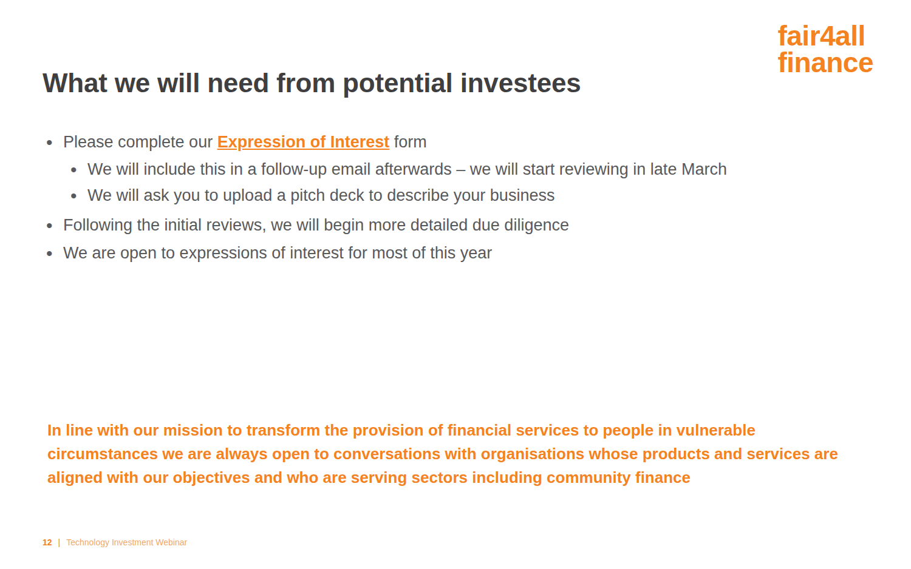fair4all
finance
What we will need from potential investees
Please complete our Expression of Interest form
We will include this in a follow-up email afterwards – we will start reviewing in late March
We will ask you to upload a pitch deck to describe your business
Following the initial reviews, we will begin more detailed due diligence
We are open to expressions of interest for most of this year
In line with our mission to transform the provision of financial services to people in vulnerable circumstances we are always open to conversations with organisations whose products and services are aligned with our objectives and who are serving sectors including community finance
12|Technology Investment Webinar